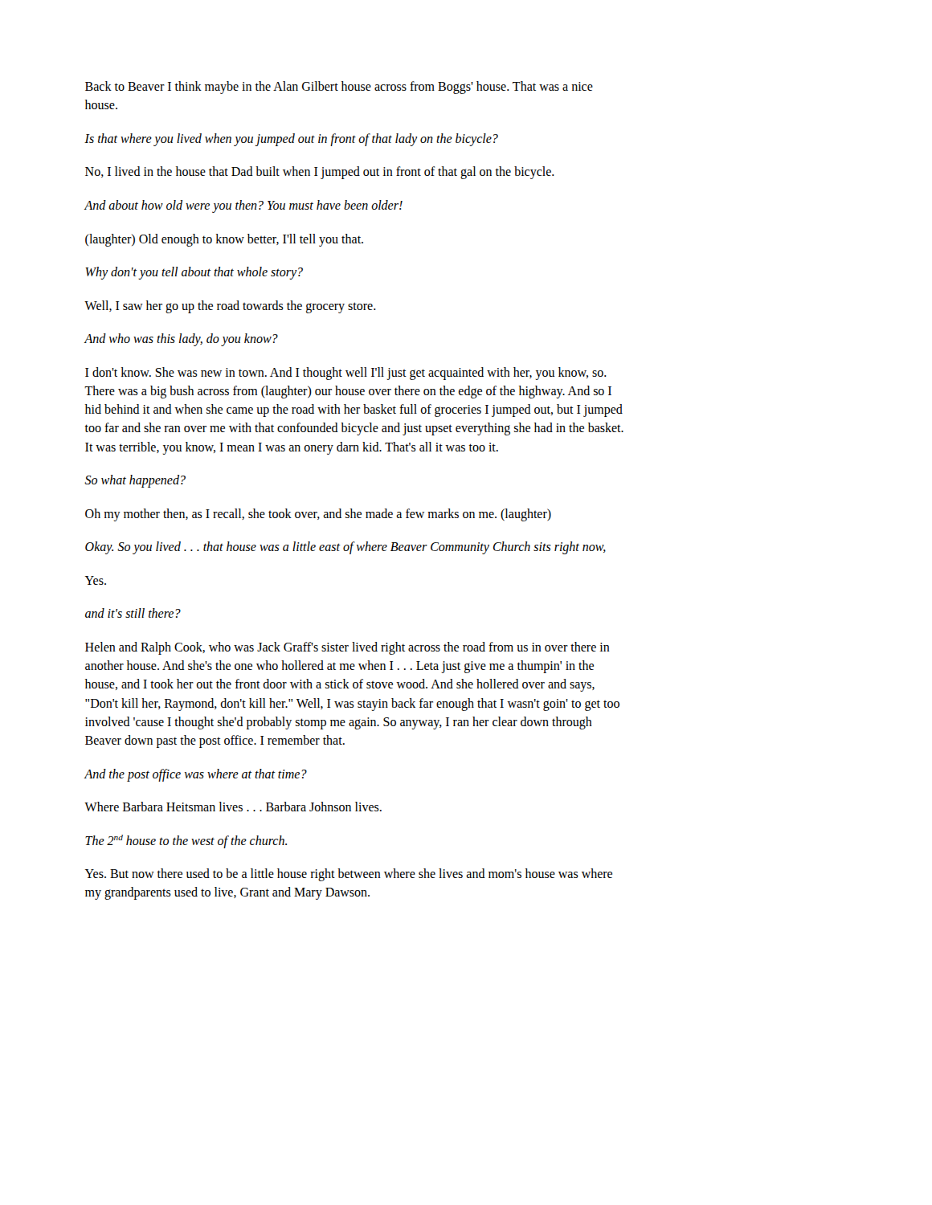Back to Beaver I think maybe in the Alan Gilbert house across from Boggs' house. That was a nice house.
Is that where you lived when you jumped out in front of that lady on the bicycle?
No, I lived in the house that Dad built when I jumped out in front of that gal on the bicycle.
And about how old were you then? You must have been older!
(laughter) Old enough to know better, I'll tell you that.
Why don't you tell about that whole story?
Well, I saw her go up the road towards the grocery store.
And who was this lady, do you know?
I don't know. She was new in town. And I thought well I'll just get acquainted with her, you know, so. There was a big bush across from (laughter) our house over there on the edge of the highway. And so I hid behind it and when she came up the road with her basket full of groceries I jumped out, but I jumped too far and she ran over me with that confounded bicycle and just upset everything she had in the basket. It was terrible, you know, I mean I was an onery darn kid. That's all it was too it.
So what happened?
Oh my mother then, as I recall, she took over, and she made a few marks on me. (laughter)
Okay. So you lived . . . that house was a little east of where Beaver Community Church sits right now,
Yes.
and it's still there?
Helen and Ralph Cook, who was Jack Graff's sister lived right across the road from us in over there in another house. And she's the one who hollered at me when I . . . Leta just give me a thumpin' in the house, and I took her out the front door with a stick of stove wood. And she hollered over and says, "Don't kill her, Raymond, don't kill her." Well, I was stayin back far enough that I wasn't goin' to get too involved 'cause I thought she'd probably stomp me again. So anyway, I ran her clear down through Beaver down past the post office. I remember that.
And the post office was where at that time?
Where Barbara Heitsman lives . . . Barbara Johnson lives.
The 2nd house to the west of the church.
Yes. But now there used to be a little house right between where she lives and mom's house was where my grandparents used to live, Grant and Mary Dawson.